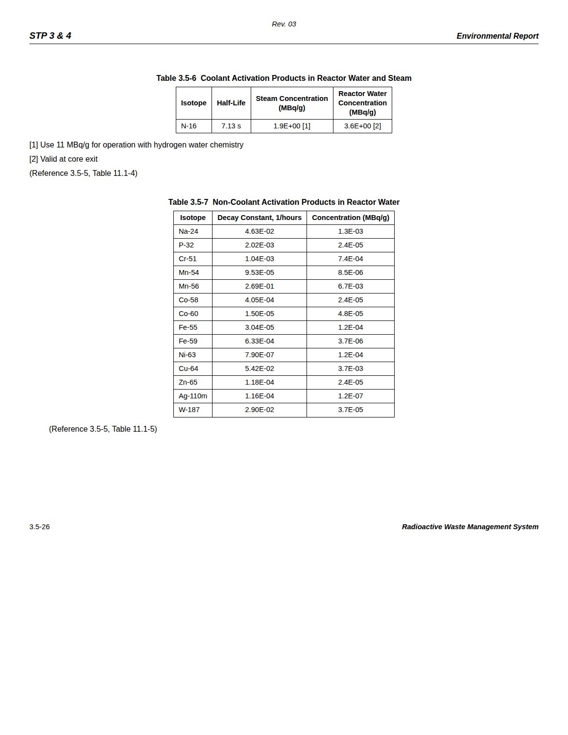Rev. 03
STP 3 & 4
Environmental Report
Table 3.5-6 Coolant Activation Products in Reactor Water and Steam
| Isotope | Half-Life | Steam Concentration (MBq/g) | Reactor Water Concentration (MBq/g) |
| --- | --- | --- | --- |
| N-16 | 7.13 s | 1.9E+00 [1] | 3.6E+00 [2] |
[1] Use 11 MBq/g for operation with hydrogen water chemistry
[2] Valid at core exit
(Reference 3.5-5, Table 11.1-4)
Table 3.5-7 Non-Coolant Activation Products in Reactor Water
| Isotope | Decay Constant, 1/hours | Concentration (MBq/g) |
| --- | --- | --- |
| Na-24 | 4.63E-02 | 1.3E-03 |
| P-32 | 2.02E-03 | 2.4E-05 |
| Cr-51 | 1.04E-03 | 7.4E-04 |
| Mn-54 | 9.53E-05 | 8.5E-06 |
| Mn-56 | 2.69E-01 | 6.7E-03 |
| Co-58 | 4.05E-04 | 2.4E-05 |
| Co-60 | 1.50E-05 | 4.8E-05 |
| Fe-55 | 3.04E-05 | 1.2E-04 |
| Fe-59 | 6.33E-04 | 3.7E-06 |
| Ni-63 | 7.90E-07 | 1.2E-04 |
| Cu-64 | 5.42E-02 | 3.7E-03 |
| Zn-65 | 1.18E-04 | 2.4E-05 |
| Ag-110m | 1.16E-04 | 1.2E-07 |
| W-187 | 2.90E-02 | 3.7E-05 |
(Reference 3.5-5, Table 11.1-5)
3.5-26
Radioactive Waste Management System